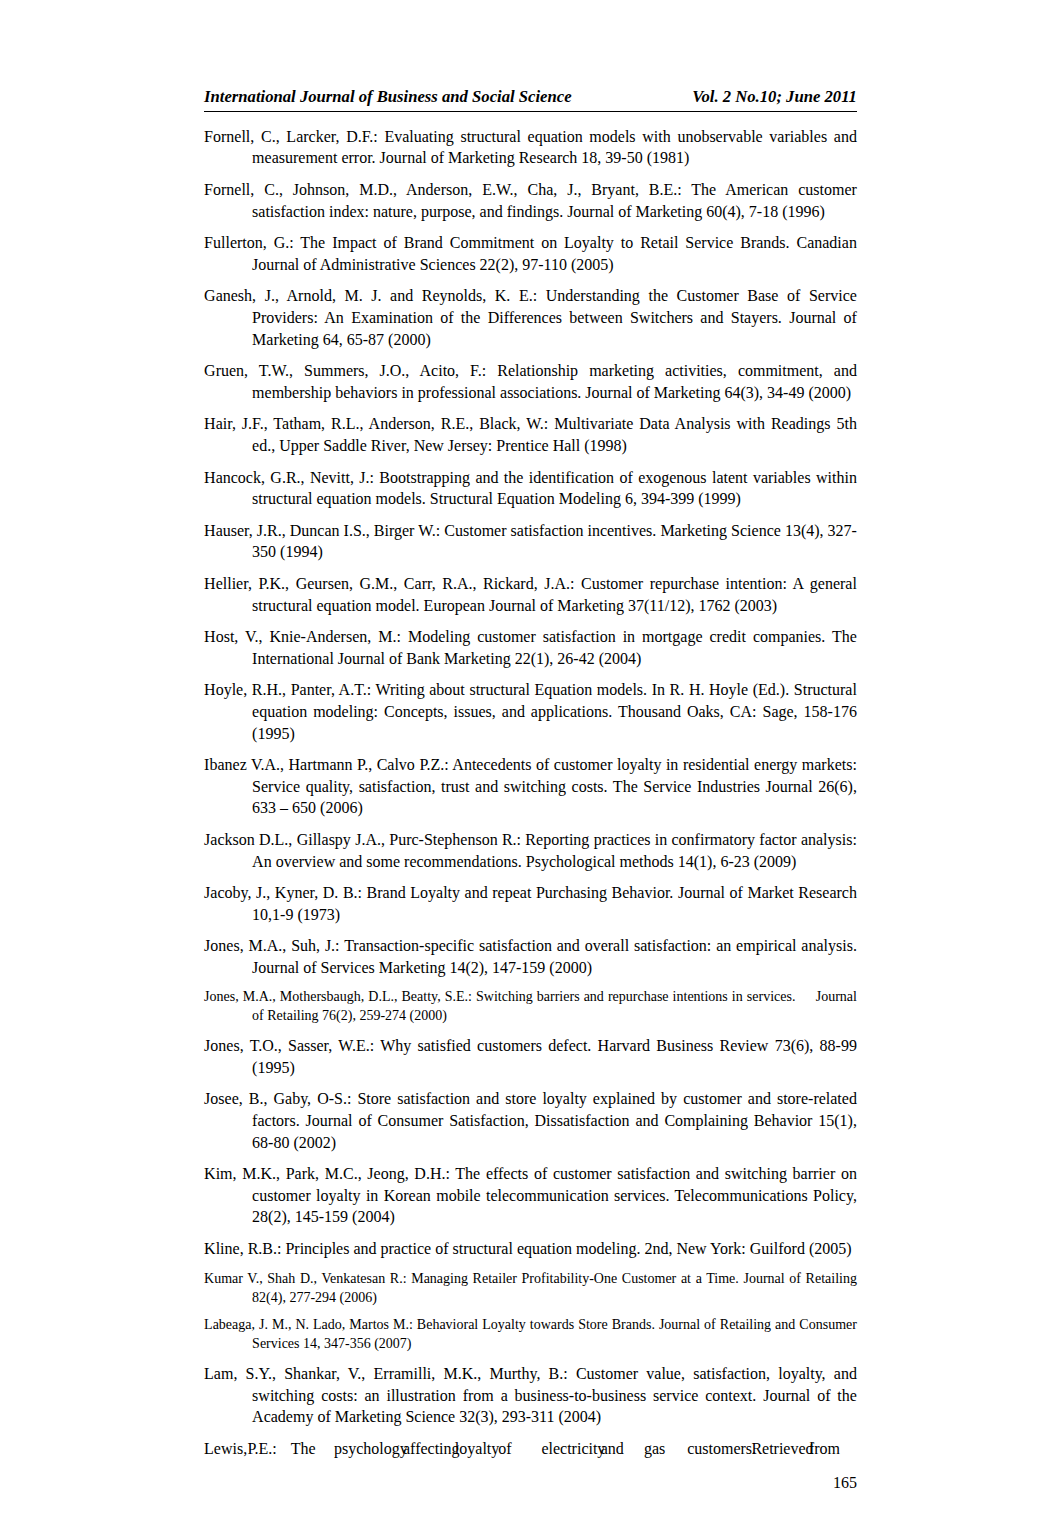International Journal of Business and Social Science
Vol. 2 No.10; June 2011
Fornell, C., Larcker, D.F.: Evaluating structural equation models with unobservable variables and measurement error. Journal of Marketing Research 18, 39-50 (1981)
Fornell, C., Johnson, M.D., Anderson, E.W., Cha, J., Bryant, B.E.: The American customer satisfaction index: nature, purpose, and findings. Journal of Marketing 60(4), 7-18 (1996)
Fullerton, G.: The Impact of Brand Commitment on Loyalty to Retail Service Brands. Canadian Journal of Administrative Sciences 22(2), 97-110 (2005)
Ganesh, J., Arnold, M. J. and Reynolds, K. E.: Understanding the Customer Base of Service Providers: An Examination of the Differences between Switchers and Stayers. Journal of Marketing 64, 65-87 (2000)
Gruen, T.W., Summers, J.O., Acito, F.: Relationship marketing activities, commitment, and membership behaviors in professional associations. Journal of Marketing 64(3), 34-49 (2000)
Hair, J.F., Tatham, R.L., Anderson, R.E., Black, W.: Multivariate Data Analysis with Readings 5th ed., Upper Saddle River, New Jersey: Prentice Hall (1998)
Hancock, G.R., Nevitt, J.: Bootstrapping and the identification of exogenous latent variables within structural equation models. Structural Equation Modeling 6, 394-399 (1999)
Hauser, J.R., Duncan I.S., Birger W.: Customer satisfaction incentives. Marketing Science 13(4), 327-350 (1994)
Hellier, P.K., Geursen, G.M., Carr, R.A., Rickard, J.A.: Customer repurchase intention: A general structural equation model. European Journal of Marketing 37(11/12), 1762 (2003)
Host, V., Knie-Andersen, M.: Modeling customer satisfaction in mortgage credit companies. The International Journal of Bank Marketing 22(1), 26-42 (2004)
Hoyle, R.H., Panter, A.T.: Writing about structural Equation models. In R. H. Hoyle (Ed.). Structural equation modeling: Concepts, issues, and applications. Thousand Oaks, CA: Sage, 158-176 (1995)
Ibanez V.A., Hartmann P., Calvo P.Z.: Antecedents of customer loyalty in residential energy markets: Service quality, satisfaction, trust and switching costs. The Service Industries Journal 26(6), 633 – 650 (2006)
Jackson D.L., Gillaspy J.A., Purc-Stephenson R.: Reporting practices in confirmatory factor analysis: An overview and some recommendations. Psychological methods 14(1), 6-23 (2009)
Jacoby, J., Kyner, D. B.: Brand Loyalty and repeat Purchasing Behavior. Journal of Market Research 10,1-9 (1973)
Jones, M.A., Suh, J.: Transaction-specific satisfaction and overall satisfaction: an empirical analysis. Journal of Services Marketing 14(2), 147-159 (2000)
Jones, M.A., Mothersbaugh, D.L., Beatty, S.E.: Switching barriers and repurchase intentions in services. Journal of Retailing 76(2), 259-274 (2000)
Jones, T.O., Sasser, W.E.: Why satisfied customers defect. Harvard Business Review 73(6), 88-99 (1995)
Josee, B., Gaby, O-S.: Store satisfaction and store loyalty explained by customer and store-related factors. Journal of Consumer Satisfaction, Dissatisfaction and Complaining Behavior 15(1), 68-80 (2002)
Kim, M.K., Park, M.C., Jeong, D.H.: The effects of customer satisfaction and switching barrier on customer loyalty in Korean mobile telecommunication services. Telecommunications Policy, 28(2), 145-159 (2004)
Kline, R.B.: Principles and practice of structural equation modeling. 2nd, New York: Guilford (2005)
Kumar V., Shah D., Venkatesan R.: Managing Retailer Profitability-One Customer at a Time. Journal of Retailing 82(4), 277-294 (2006)
Labeaga, J. M., N. Lado, Martos M.: Behavioral Loyalty towards Store Brands. Journal of Retailing and Consumer Services 14, 347-356 (2007)
Lam, S.Y., Shankar, V., Erramilli, M.K., Murthy, B.: Customer value, satisfaction, loyalty, and switching costs: an illustration from a business-to-business service context. Journal of the Academy of Marketing Science 32(3), 293-311 (2004)
Lewis, P.E.: The psychology affecting loyalty of electricity and gas customers. Retrieved from
165